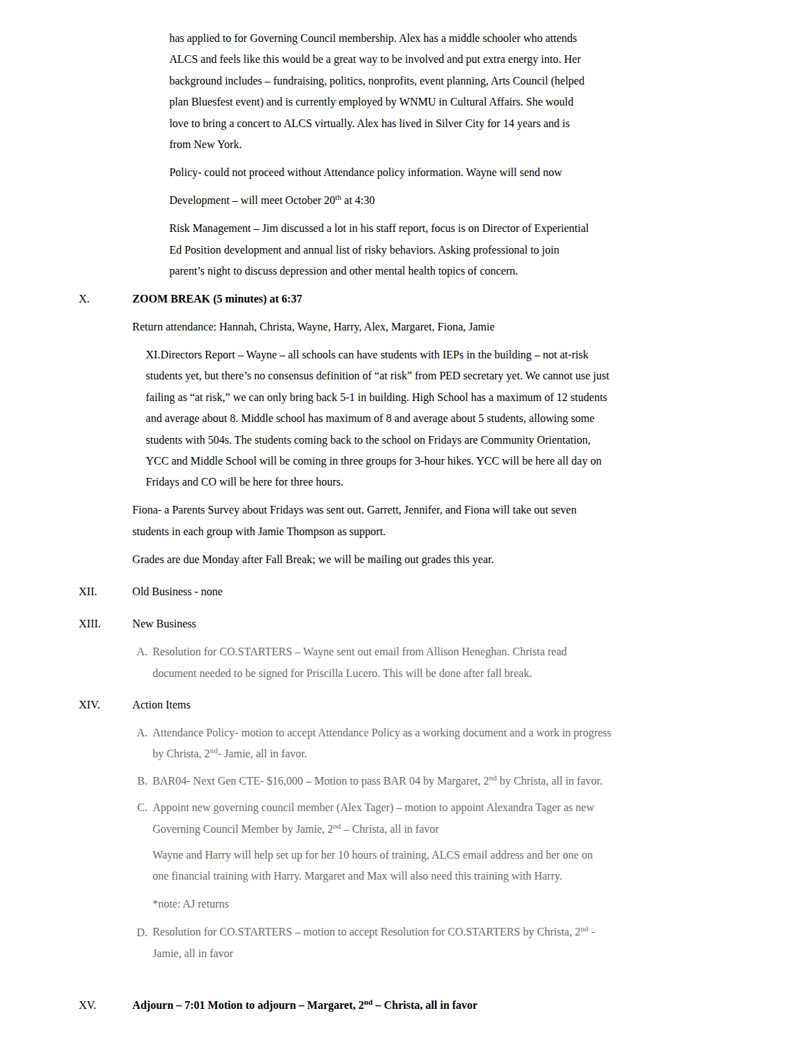has applied to for Governing Council membership. Alex has a middle schooler who attends ALCS and feels like this would be a great way to be involved and put extra energy into. Her background includes – fundraising, politics, nonprofits, event planning, Arts Council (helped plan Bluesfest event) and is currently employed by WNMU in Cultural Affairs. She would love to bring a concert to ALCS virtually. Alex has lived in Silver City for 14 years and is from New York.
Policy- could not proceed without Attendance policy information. Wayne will send now
Development – will meet October 20th at 4:30
Risk Management – Jim discussed a lot in his staff report, focus is on Director of Experiential Ed Position development and annual list of risky behaviors. Asking professional to join parent’s night to discuss depression and other mental health topics of concern.
X.
ZOOM BREAK (5 minutes) at 6:37
Return attendance: Hannah, Christa, Wayne, Harry, Alex, Margaret, Fiona, Jamie
XI.Directors Report – Wayne – all schools can have students with IEPs in the building – not at-risk students yet, but there’s no consensus definition of “at risk” from PED secretary yet. We cannot use just failing as “at risk,” we can only bring back 5-1 in building. High School has a maximum of 12 students and average about 8. Middle school has maximum of 8 and average about 5 students, allowing some students with 504s. The students coming back to the school on Fridays are Community Orientation, YCC and Middle School will be coming in three groups for 3-hour hikes. YCC will be here all day on Fridays and CO will be here for three hours.
Fiona- a Parents Survey about Fridays was sent out. Garrett, Jennifer, and Fiona will take out seven students in each group with Jamie Thompson as support.
Grades are due Monday after Fall Break; we will be mailing out grades this year.
XII.
Old Business - none
XIII.
New Business
Resolution for CO.STARTERS – Wayne sent out email from Allison Heneghan. Christa read document needed to be signed for Priscilla Lucero. This will be done after fall break.
XIV.
Action Items
Attendance Policy- motion to accept Attendance Policy as a working document and a work in progress by Christa, 2nd- Jamie, all in favor.
BAR04- Next Gen CTE- $16,000 – Motion to pass BAR 04 by Margaret, 2nd by Christa, all in favor.
Appoint new governing council member (Alex Tager) – motion to appoint Alexandra Tager as new Governing Council Member by Jamie, 2nd – Christa, all in favor
Wayne and Harry will help set up for her 10 hours of training, ALCS email address and her one on one financial training with Harry. Margaret and Max will also need this training with Harry.
*note: AJ returns
Resolution for CO.STARTERS – motion to accept Resolution for CO.STARTERS by Christa, 2nd -Jamie, all in favor
XV.
Adjourn – 7:01 Motion to adjourn – Margaret, 2nd – Christa, all in favor